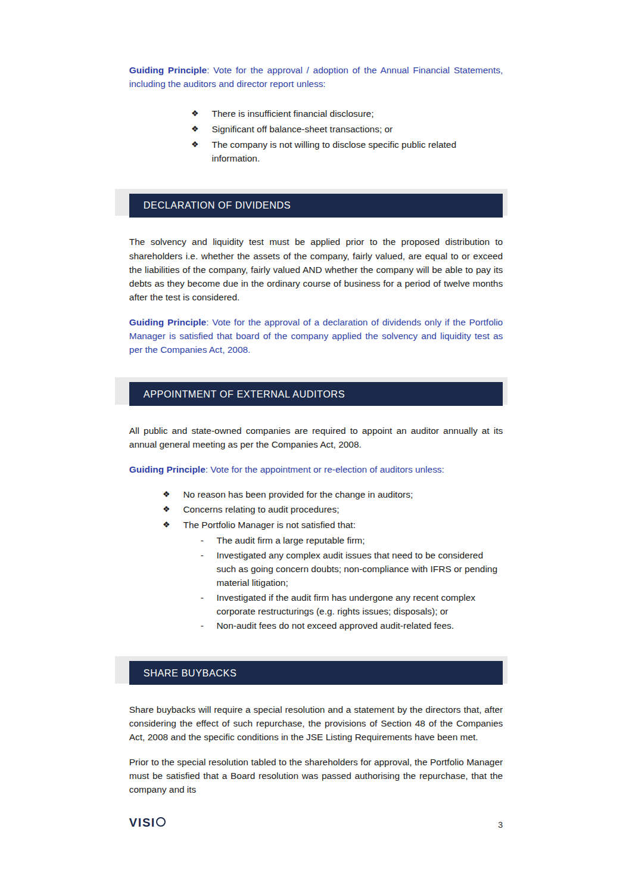Guiding Principle: Vote for the approval / adoption of the Annual Financial Statements, including the auditors and director report unless:
There is insufficient financial disclosure;
Significant off balance-sheet transactions; or
The company is not willing to disclose specific public related information.
DECLARATION OF DIVIDENDS
The solvency and liquidity test must be applied prior to the proposed distribution to shareholders i.e. whether the assets of the company, fairly valued, are equal to or exceed the liabilities of the company, fairly valued AND whether the company will be able to pay its debts as they become due in the ordinary course of business for a period of twelve months after the test is considered.
Guiding Principle: Vote for the approval of a declaration of dividends only if the Portfolio Manager is satisfied that board of the company applied the solvency and liquidity test as per the Companies Act, 2008.
APPOINTMENT OF EXTERNAL AUDITORS
All public and state-owned companies are required to appoint an auditor annually at its annual general meeting as per the Companies Act, 2008.
Guiding Principle: Vote for the appointment or re-election of auditors unless:
No reason has been provided for the change in auditors;
Concerns relating to audit procedures;
The Portfolio Manager is not satisfied that:
The audit firm a large reputable firm;
Investigated any complex audit issues that need to be considered such as going concern doubts; non-compliance with IFRS or pending material litigation;
Investigated if the audit firm has undergone any recent complex corporate restructurings (e.g. rights issues; disposals); or
Non-audit fees do not exceed approved audit-related fees.
SHARE BUYBACKS
Share buybacks will require a special resolution and a statement by the directors that, after considering the effect of such repurchase, the provisions of Section 48 of the Companies Act, 2008 and the specific conditions in the JSE Listing Requirements have been met.
Prior to the special resolution tabled to the shareholders for approval, the Portfolio Manager must be satisfied that a Board resolution was passed authorising the repurchase, that the company and its
VISI
3